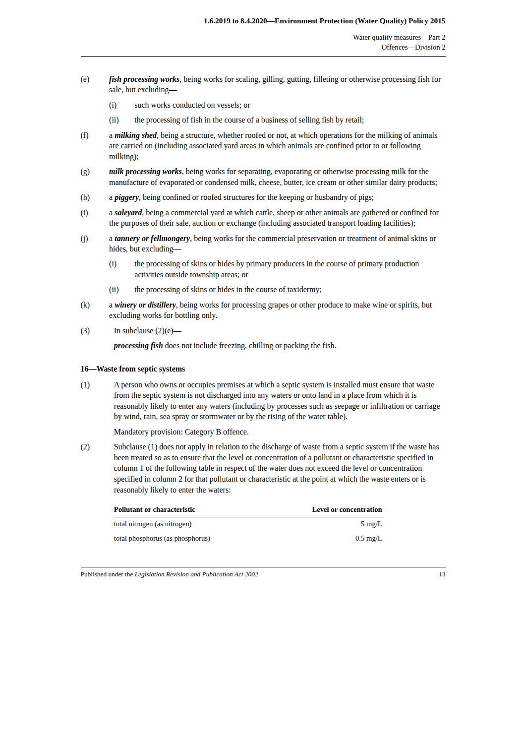1.6.2019 to 8.4.2020—Environment Protection (Water Quality) Policy 2015
Water quality measures—Part 2
Offences—Division 2
(e) fish processing works, being works for scaling, gilling, gutting, filleting or otherwise processing fish for sale, but excluding—
(i) such works conducted on vessels; or
(ii) the processing of fish in the course of a business of selling fish by retail;
(f) a milking shed, being a structure, whether roofed or not, at which operations for the milking of animals are carried on (including associated yard areas in which animals are confined prior to or following milking);
(g) milk processing works, being works for separating, evaporating or otherwise processing milk for the manufacture of evaporated or condensed milk, cheese, butter, ice cream or other similar dairy products;
(h) a piggery, being confined or roofed structures for the keeping or husbandry of pigs;
(i) a saleyard, being a commercial yard at which cattle, sheep or other animals are gathered or confined for the purposes of their sale, auction or exchange (including associated transport loading facilities);
(j) a tannery or fellmongery, being works for the commercial preservation or treatment of animal skins or hides, but excluding—
(i) the processing of skins or hides by primary producers in the course of primary production activities outside township areas; or
(ii) the processing of skins or hides in the course of taxidermy;
(k) a winery or distillery, being works for processing grapes or other produce to make wine or spirits, but excluding works for bottling only.
(3) In subclause (2)(e)—
processing fish does not include freezing, chilling or packing the fish.
16—Waste from septic systems
(1) A person who owns or occupies premises at which a septic system is installed must ensure that waste from the septic system is not discharged into any waters or onto land in a place from which it is reasonably likely to enter any waters (including by processes such as seepage or infiltration or carriage by wind, rain, sea spray or stormwater or by the rising of the water table).
Mandatory provision: Category B offence.
(2) Subclause (1) does not apply in relation to the discharge of waste from a septic system if the waste has been treated so as to ensure that the level or concentration of a pollutant or characteristic specified in column 1 of the following table in respect of the water does not exceed the level or concentration specified in column 2 for that pollutant or characteristic at the point at which the waste enters or is reasonably likely to enter the waters:
| Pollutant or characteristic | Level or concentration |
| --- | --- |
| total nitrogen (as nitrogen) | 5 mg/L |
| total phosphorus (as phosphorus) | 0.5 mg/L |
Published under the Legislation Revision and Publication Act 2002 13